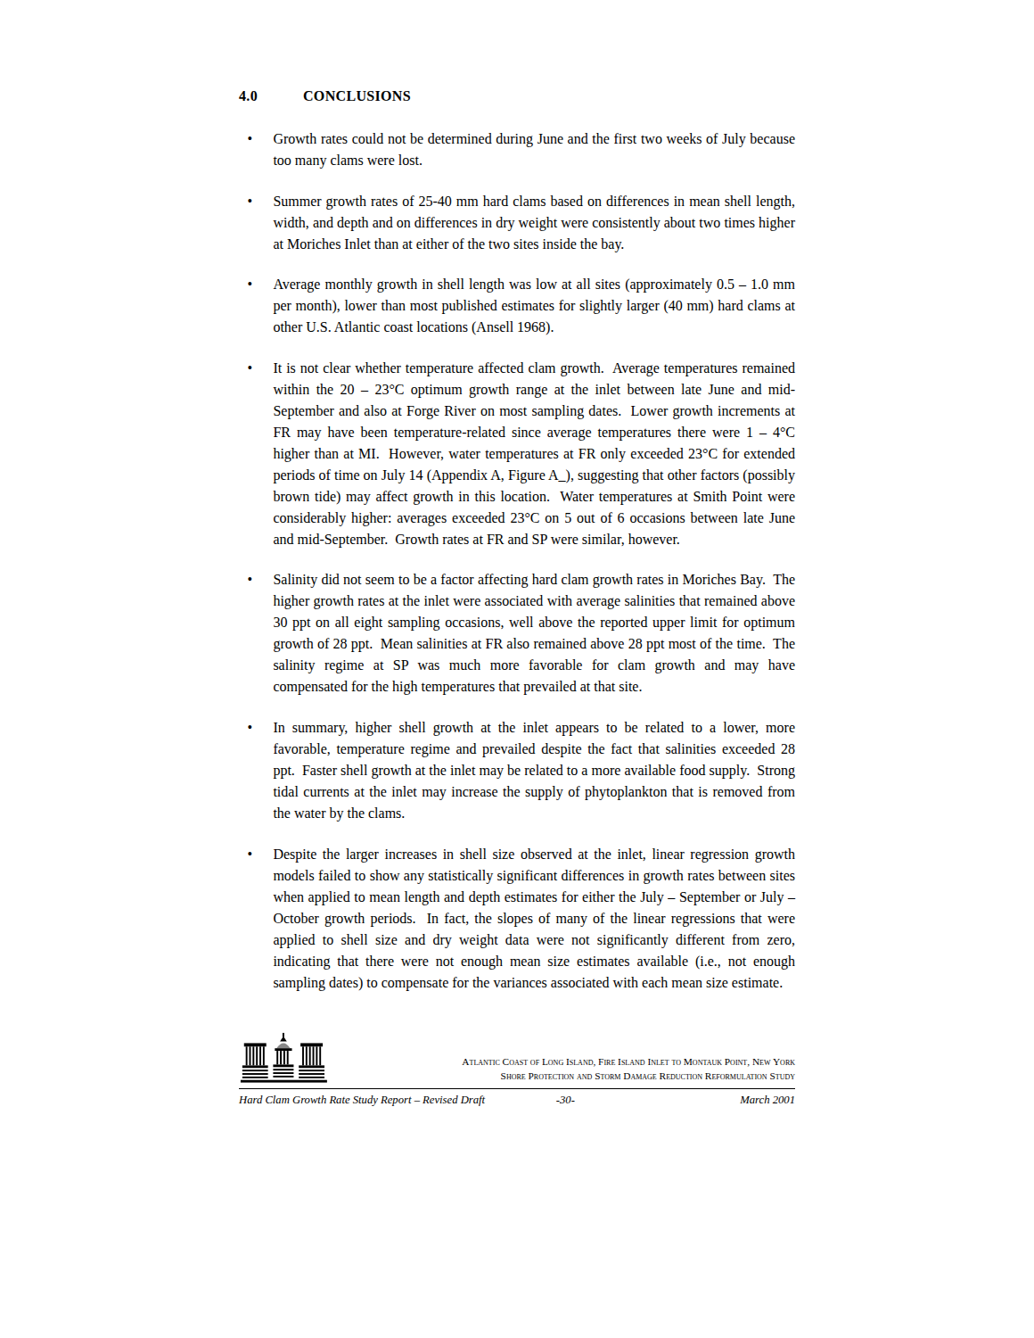4.0 CONCLUSIONS
Growth rates could not be determined during June and the first two weeks of July because too many clams were lost.
Summer growth rates of 25-40 mm hard clams based on differences in mean shell length, width, and depth and on differences in dry weight were consistently about two times higher at Moriches Inlet than at either of the two sites inside the bay.
Average monthly growth in shell length was low at all sites (approximately 0.5 – 1.0 mm per month), lower than most published estimates for slightly larger (40 mm) hard clams at other U.S. Atlantic coast locations (Ansell 1968).
It is not clear whether temperature affected clam growth. Average temperatures remained within the 20 – 23°C optimum growth range at the inlet between late June and mid-September and also at Forge River on most sampling dates. Lower growth increments at FR may have been temperature-related since average temperatures there were 1 – 4°C higher than at MI. However, water temperatures at FR only exceeded 23°C for extended periods of time on July 14 (Appendix A, Figure A_), suggesting that other factors (possibly brown tide) may affect growth in this location. Water temperatures at Smith Point were considerably higher: averages exceeded 23°C on 5 out of 6 occasions between late June and mid-September. Growth rates at FR and SP were similar, however.
Salinity did not seem to be a factor affecting hard clam growth rates in Moriches Bay. The higher growth rates at the inlet were associated with average salinities that remained above 30 ppt on all eight sampling occasions, well above the reported upper limit for optimum growth of 28 ppt. Mean salinities at FR also remained above 28 ppt most of the time. The salinity regime at SP was much more favorable for clam growth and may have compensated for the high temperatures that prevailed at that site.
In summary, higher shell growth at the inlet appears to be related to a lower, more favorable, temperature regime and prevailed despite the fact that salinities exceeded 28 ppt. Faster shell growth at the inlet may be related to a more available food supply. Strong tidal currents at the inlet may increase the supply of phytoplankton that is removed from the water by the clams.
Despite the larger increases in shell size observed at the inlet, linear regression growth models failed to show any statistically significant differences in growth rates between sites when applied to mean length and depth estimates for either the July – September or July – October growth periods. In fact, the slopes of many of the linear regressions that were applied to shell size and dry weight data were not significantly different from zero, indicating that there were not enough mean size estimates available (i.e., not enough sampling dates) to compensate for the variances associated with each mean size estimate.
Atlantic Coast of Long Island, Fire Island Inlet to Montauk Point, New York
Shore Protection and Storm Damage Reduction Reformulation Study
Hard Clam Growth Rate Study Report – Revised Draft
-30-
March 2001